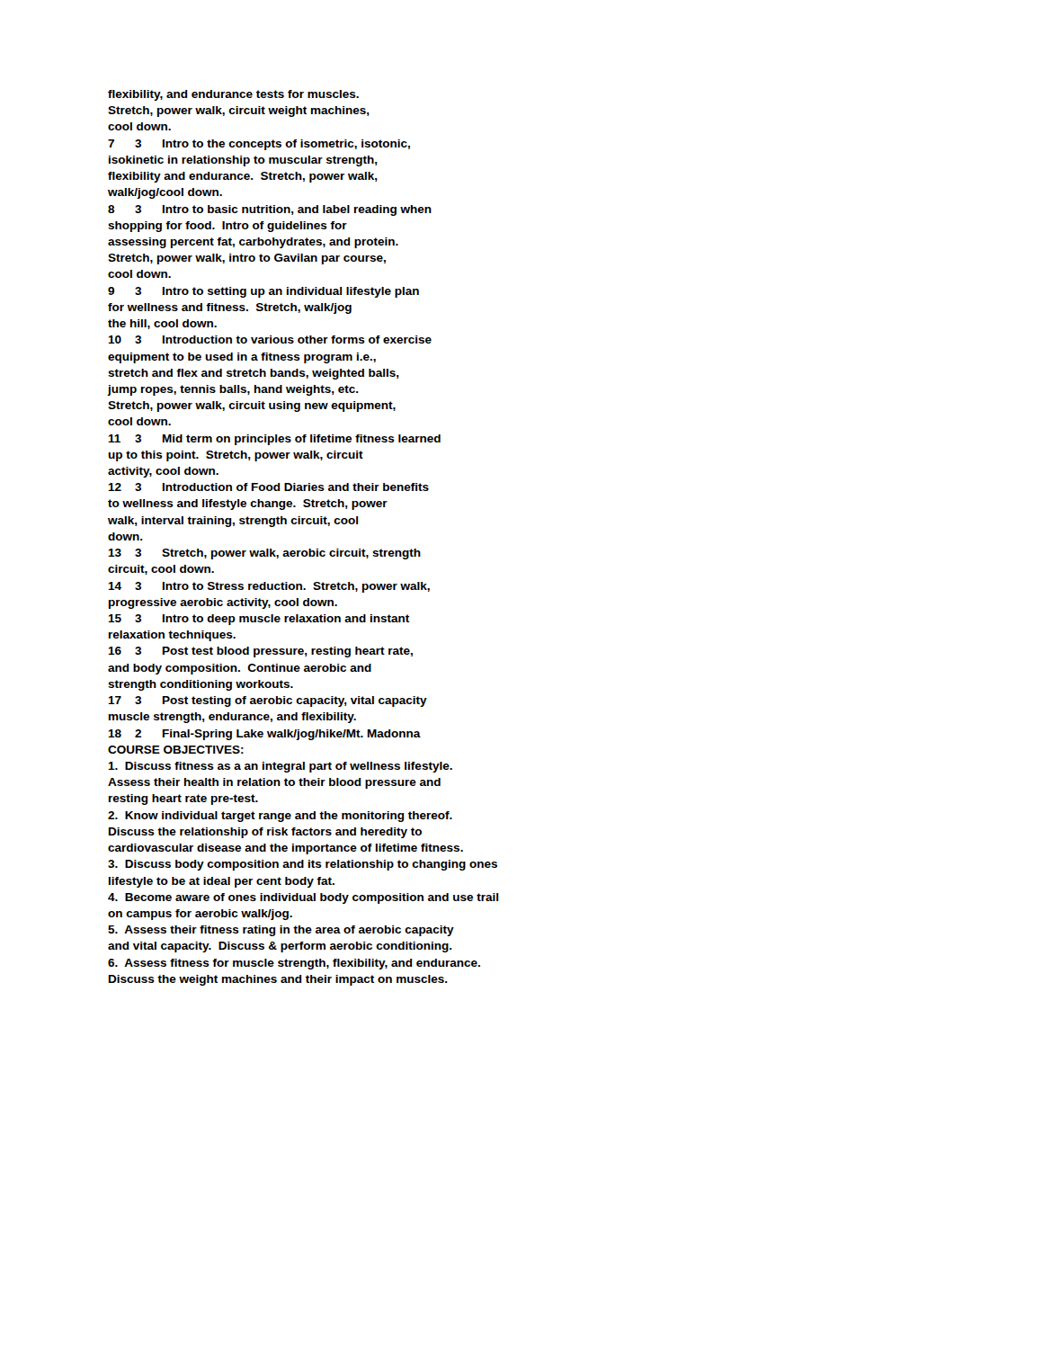flexibility, and endurance tests for muscles.
Stretch, power walk, circuit weight machines,
cool down.
7 3 Intro to the concepts of isometric, isotonic,
isokinetic in relationship to muscular strength,
flexibility and endurance. Stretch, power walk,
walk/jog/cool down.
8 3 Intro to basic nutrition, and label reading when
shopping for food. Intro of guidelines for
assessing percent fat, carbohydrates, and protein.
Stretch, power walk, intro to Gavilan par course,
cool down.
9 3 Intro to setting up an individual lifestyle plan
for wellness and fitness. Stretch, walk/jog
the hill, cool down.
10 3 Introduction to various other forms of exercise
equipment to be used in a fitness program i.e.,
stretch and flex and stretch bands, weighted balls,
jump ropes, tennis balls, hand weights, etc.
Stretch, power walk, circuit using new equipment,
cool down.
11 3 Mid term on principles of lifetime fitness learned
up to this point. Stretch, power walk, circuit
activity, cool down.
12 3 Introduction of Food Diaries and their benefits
to wellness and lifestyle change. Stretch, power
walk, interval training, strength circuit, cool
down.
13 3 Stretch, power walk, aerobic circuit, strength
circuit, cool down.
14 3 Intro to Stress reduction. Stretch, power walk,
progressive aerobic activity, cool down.
15 3 Intro to deep muscle relaxation and instant
relaxation techniques.
16 3 Post test blood pressure, resting heart rate,
and body composition. Continue aerobic and
strength conditioning workouts.
17 3 Post testing of aerobic capacity, vital capacity
muscle strength, endurance, and flexibility.
18 2 Final-Spring Lake walk/jog/hike/Mt. Madonna
COURSE OBJECTIVES:
1. Discuss fitness as a an integral part of wellness lifestyle.
Assess their health in relation to their blood pressure and
resting heart rate pre-test.
2. Know individual target range and the monitoring thereof.
Discuss the relationship of risk factors and heredity to
cardiovascular disease and the importance of lifetime fitness.
3. Discuss body composition and its relationship to changing ones
lifestyle to be at ideal per cent body fat.
4. Become aware of ones individual body composition and use trail
on campus for aerobic walk/jog.
5. Assess their fitness rating in the area of aerobic capacity
and vital capacity. Discuss & perform aerobic conditioning.
6. Assess fitness for muscle strength, flexibility, and endurance.
Discuss the weight machines and their impact on muscles.